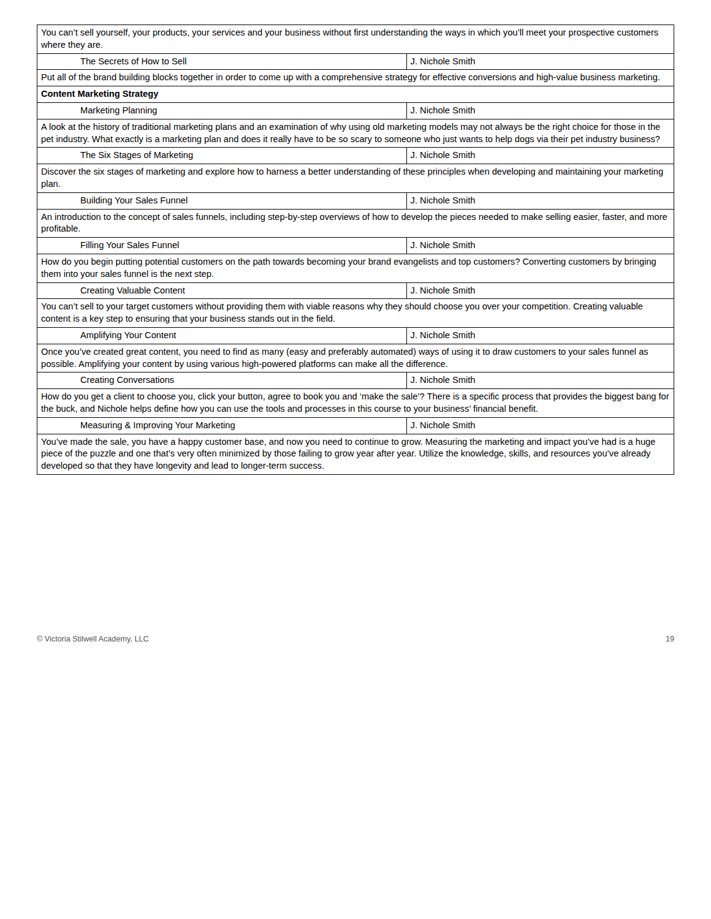| You can’t sell yourself, your products, your services and your business without first understanding the ways in which you’ll meet your prospective customers where they are. |
| The Secrets of How to Sell | J. Nichole Smith |
| Put all of the brand building blocks together in order to come up with a comprehensive strategy for effective conversions and high-value business marketing. |
| Content Marketing Strategy |
| Marketing Planning | J. Nichole Smith |
| A look at the history of traditional marketing plans and an examination of why using old marketing models may not always be the right choice for those in the pet industry. What exactly is a marketing plan and does it really have to be so scary to someone who just wants to help dogs via their pet industry business? |
| The Six Stages of Marketing | J. Nichole Smith |
| Discover the six stages of marketing and explore how to harness a better understanding of these principles when developing and maintaining your marketing plan. |
| Building Your Sales Funnel | J. Nichole Smith |
| An introduction to the concept of sales funnels, including step-by-step overviews of how to develop the pieces needed to make selling easier, faster, and more profitable. |
| Filling Your Sales Funnel | J. Nichole Smith |
| How do you begin putting potential customers on the path towards becoming your brand evangelists and top customers? Converting customers by bringing them into your sales funnel is the next step. |
| Creating Valuable Content | J. Nichole Smith |
| You can’t sell to your target customers without providing them with viable reasons why they should choose you over your competition. Creating valuable content is a key step to ensuring that your business stands out in the field. |
| Amplifying Your Content | J. Nichole Smith |
| Once you’ve created great content, you need to find as many (easy and preferably automated) ways of using it to draw customers to your sales funnel as possible. Amplifying your content by using various high-powered platforms can make all the difference. |
| Creating Conversations | J. Nichole Smith |
| How do you get a client to choose you, click your button, agree to book you and ‘make the sale’? There is a specific process that provides the biggest bang for the buck, and Nichole helps define how you can use the tools and processes in this course to your business’ financial benefit. |
| Measuring & Improving Your Marketing | J. Nichole Smith |
| You’ve made the sale, you have a happy customer base, and now you need to continue to grow. Measuring the marketing and impact you’ve had is a huge piece of the puzzle and one that’s very often minimized by those failing to grow year after year. Utilize the knowledge, skills, and resources you’ve already developed so that they have longevity and lead to longer-term success. |
© Victoria Stilwell Academy, LLC 19